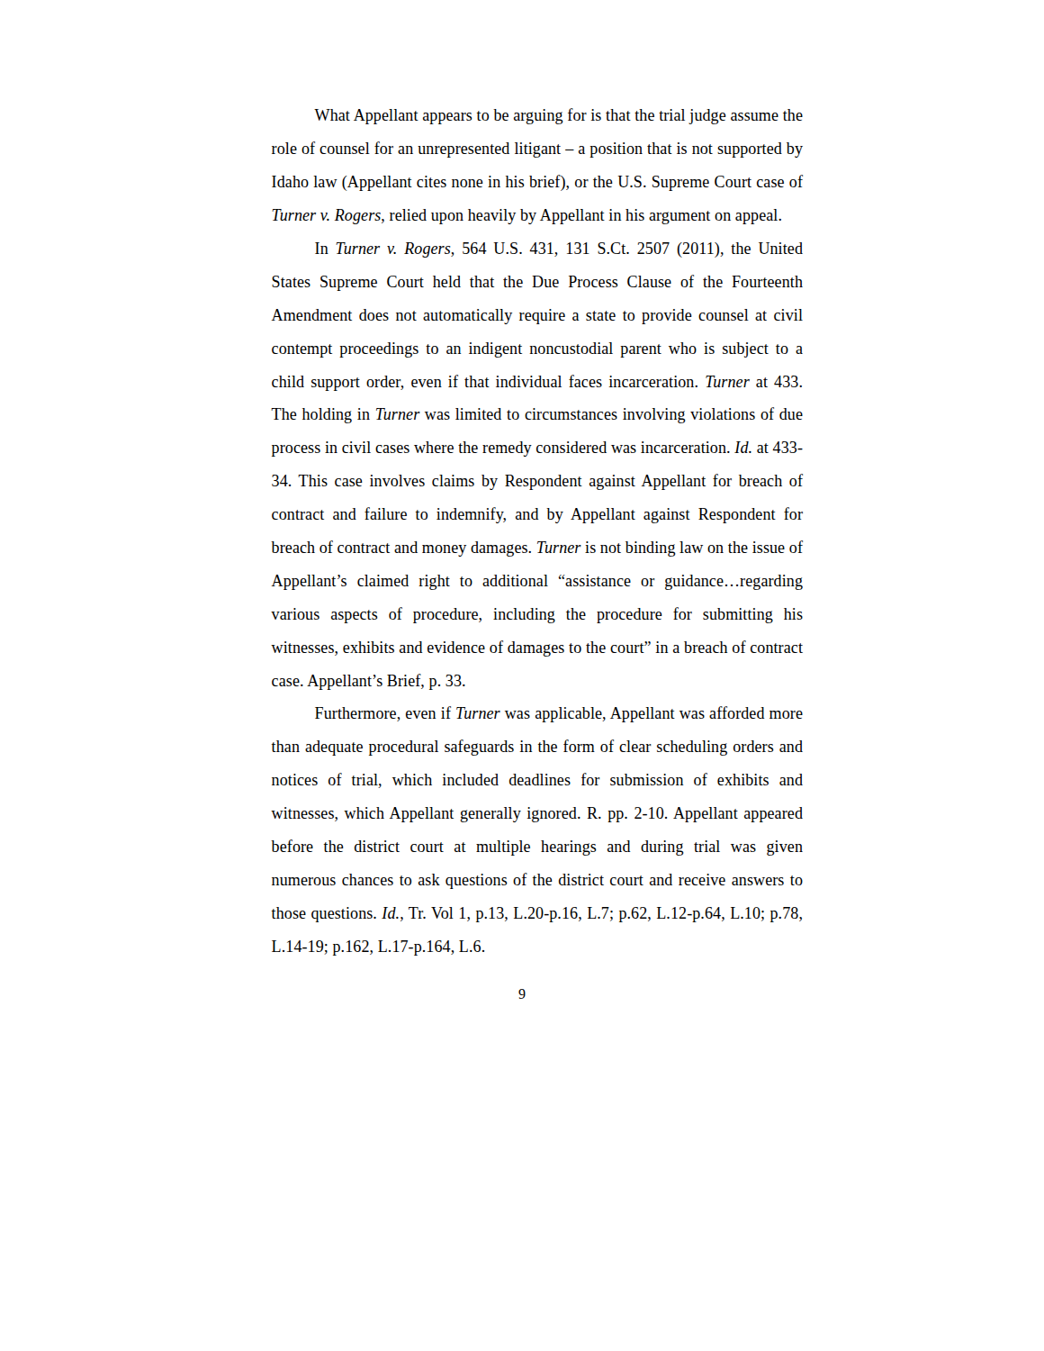What Appellant appears to be arguing for is that the trial judge assume the role of counsel for an unrepresented litigant – a position that is not supported by Idaho law (Appellant cites none in his brief), or the U.S. Supreme Court case of Turner v. Rogers, relied upon heavily by Appellant in his argument on appeal.
In Turner v. Rogers, 564 U.S. 431, 131 S.Ct. 2507 (2011), the United States Supreme Court held that the Due Process Clause of the Fourteenth Amendment does not automatically require a state to provide counsel at civil contempt proceedings to an indigent noncustodial parent who is subject to a child support order, even if that individual faces incarceration. Turner at 433. The holding in Turner was limited to circumstances involving violations of due process in civil cases where the remedy considered was incarceration. Id. at 433-34. This case involves claims by Respondent against Appellant for breach of contract and failure to indemnify, and by Appellant against Respondent for breach of contract and money damages. Turner is not binding law on the issue of Appellant’s claimed right to additional “assistance or guidance…regarding various aspects of procedure, including the procedure for submitting his witnesses, exhibits and evidence of damages to the court” in a breach of contract case. Appellant’s Brief, p. 33.
Furthermore, even if Turner was applicable, Appellant was afforded more than adequate procedural safeguards in the form of clear scheduling orders and notices of trial, which included deadlines for submission of exhibits and witnesses, which Appellant generally ignored. R. pp. 2-10. Appellant appeared before the district court at multiple hearings and during trial was given numerous chances to ask questions of the district court and receive answers to those questions. Id., Tr. Vol 1, p.13, L.20-p.16, L.7; p.62, L.12-p.64, L.10; p.78, L.14-19; p.162, L.17-p.164, L.6.
9